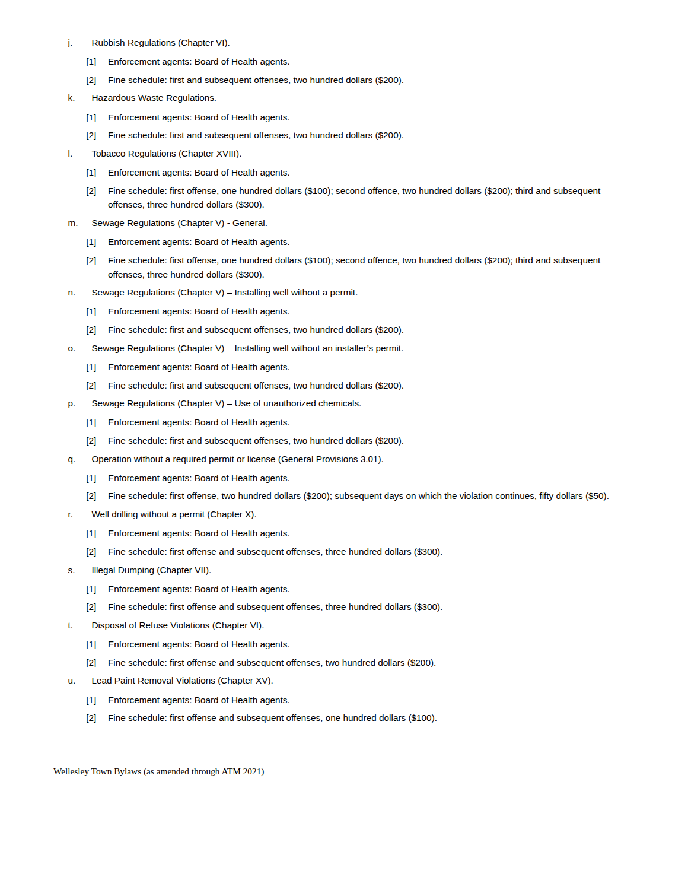j.
Rubbish Regulations (Chapter VI).
[1]
Enforcement agents: Board of Health agents.
[2]
Fine schedule: first and subsequent offenses, two hundred dollars ($200).
k.
Hazardous Waste Regulations.
[1]
Enforcement agents: Board of Health agents.
[2]
Fine schedule: first and subsequent offenses, two hundred dollars ($200).
l.
Tobacco Regulations (Chapter XVIII).
[1]
Enforcement agents: Board of Health agents.
[2]
Fine schedule: first offense, one hundred dollars ($100); second offence, two hundred dollars ($200); third and subsequent offenses, three hundred dollars ($300).
m.
Sewage Regulations (Chapter V) - General.
[1]
Enforcement agents: Board of Health agents.
[2]
Fine schedule: first offense, one hundred dollars ($100); second offence, two hundred dollars ($200); third and subsequent offenses, three hundred dollars ($300).
n.
Sewage Regulations (Chapter V) – Installing well without a permit.
[1]
Enforcement agents: Board of Health agents.
[2]
Fine schedule: first and subsequent offenses, two hundred dollars ($200).
o.
Sewage Regulations (Chapter V) – Installing well without an installer’s permit.
[1]
Enforcement agents: Board of Health agents.
[2]
Fine schedule: first and subsequent offenses, two hundred dollars ($200).
p.
Sewage Regulations (Chapter V) – Use of unauthorized chemicals.
[1]
Enforcement agents: Board of Health agents.
[2]
Fine schedule: first and subsequent offenses, two hundred dollars ($200).
q.
Operation without a required permit or license (General Provisions 3.01).
[1]
Enforcement agents: Board of Health agents.
[2]
Fine schedule: first offense, two hundred dollars ($200); subsequent days on which the violation continues, fifty dollars ($50).
r.
Well drilling without a permit (Chapter X).
[1]
Enforcement agents: Board of Health agents.
[2]
Fine schedule: first offense and subsequent offenses, three hundred dollars ($300).
s.
Illegal Dumping (Chapter VII).
[1]
Enforcement agents: Board of Health agents.
[2]
Fine schedule: first offense and subsequent offenses, three hundred dollars ($300).
t.
Disposal of Refuse Violations (Chapter VI).
[1]
Enforcement agents: Board of Health agents.
[2]
Fine schedule: first offense and subsequent offenses, two hundred dollars ($200).
u.
Lead Paint Removal Violations (Chapter XV).
[1]
Enforcement agents: Board of Health agents.
[2]
Fine schedule: first offense and subsequent offenses, one hundred dollars ($100).
Wellesley Town Bylaws (as amended through ATM 2021)